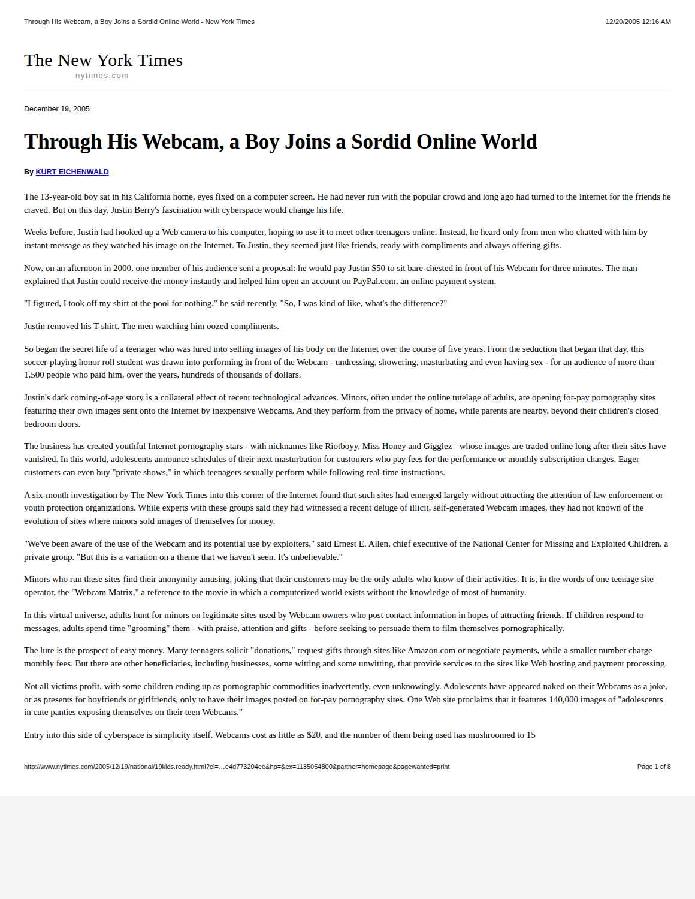Through His Webcam, a Boy Joins a Sordid Online World - New York Times
12/20/2005 12:16 AM
The New York Times
nytimes.com
December 19, 2005
Through His Webcam, a Boy Joins a Sordid Online World
By KURT EICHENWALD
The 13-year-old boy sat in his California home, eyes fixed on a computer screen. He had never run with the popular crowd and long ago had turned to the Internet for the friends he craved. But on this day, Justin Berry's fascination with cyberspace would change his life.
Weeks before, Justin had hooked up a Web camera to his computer, hoping to use it to meet other teenagers online. Instead, he heard only from men who chatted with him by instant message as they watched his image on the Internet. To Justin, they seemed just like friends, ready with compliments and always offering gifts.
Now, on an afternoon in 2000, one member of his audience sent a proposal: he would pay Justin $50 to sit bare-chested in front of his Webcam for three minutes. The man explained that Justin could receive the money instantly and helped him open an account on PayPal.com, an online payment system.
"I figured, I took off my shirt at the pool for nothing," he said recently. "So, I was kind of like, what's the difference?"
Justin removed his T-shirt. The men watching him oozed compliments.
So began the secret life of a teenager who was lured into selling images of his body on the Internet over the course of five years. From the seduction that began that day, this soccer-playing honor roll student was drawn into performing in front of the Webcam - undressing, showering, masturbating and even having sex - for an audience of more than 1,500 people who paid him, over the years, hundreds of thousands of dollars.
Justin's dark coming-of-age story is a collateral effect of recent technological advances. Minors, often under the online tutelage of adults, are opening for-pay pornography sites featuring their own images sent onto the Internet by inexpensive Webcams. And they perform from the privacy of home, while parents are nearby, beyond their children's closed bedroom doors.
The business has created youthful Internet pornography stars - with nicknames like Riotboyy, Miss Honey and Gigglez - whose images are traded online long after their sites have vanished. In this world, adolescents announce schedules of their next masturbation for customers who pay fees for the performance or monthly subscription charges. Eager customers can even buy "private shows," in which teenagers sexually perform while following real-time instructions.
A six-month investigation by The New York Times into this corner of the Internet found that such sites had emerged largely without attracting the attention of law enforcement or youth protection organizations. While experts with these groups said they had witnessed a recent deluge of illicit, self-generated Webcam images, they had not known of the evolution of sites where minors sold images of themselves for money.
"We've been aware of the use of the Webcam and its potential use by exploiters," said Ernest E. Allen, chief executive of the National Center for Missing and Exploited Children, a private group. "But this is a variation on a theme that we haven't seen. It's unbelievable."
Minors who run these sites find their anonymity amusing, joking that their customers may be the only adults who know of their activities. It is, in the words of one teenage site operator, the "Webcam Matrix," a reference to the movie in which a computerized world exists without the knowledge of most of humanity.
In this virtual universe, adults hunt for minors on legitimate sites used by Webcam owners who post contact information in hopes of attracting friends. If children respond to messages, adults spend time "grooming" them - with praise, attention and gifts - before seeking to persuade them to film themselves pornographically.
The lure is the prospect of easy money. Many teenagers solicit "donations," request gifts through sites like Amazon.com or negotiate payments, while a smaller number charge monthly fees. But there are other beneficiaries, including businesses, some witting and some unwitting, that provide services to the sites like Web hosting and payment processing.
Not all victims profit, with some children ending up as pornographic commodities inadvertently, even unknowingly. Adolescents have appeared naked on their Webcams as a joke, or as presents for boyfriends or girlfriends, only to have their images posted on for-pay pornography sites. One Web site proclaims that it features 140,000 images of "adolescents in cute panties exposing themselves on their teen Webcams."
Entry into this side of cyberspace is simplicity itself. Webcams cost as little as $20, and the number of them being used has mushroomed to 15
http://www.nytimes.com/2005/12/19/national/19kids.ready.html?ei=…e4d773204ee&hp=&ex=1135054800&partner=homepage&pagewanted=print
Page 1 of 8